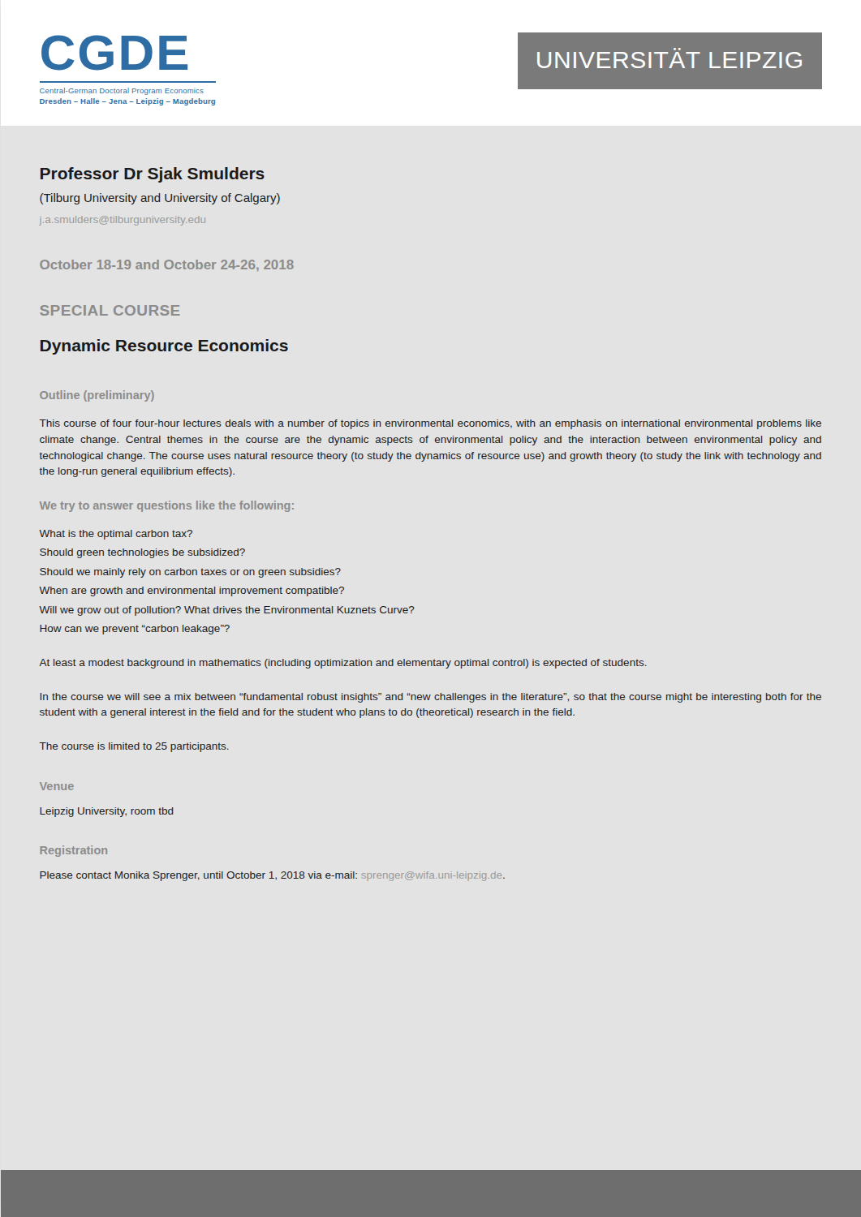CGDE
Central-German Doctoral Program Economics Dresden – Halle – Jena – Leipzig – Magdeburg
UNIVERSITÄT LEIPZIG
Professor Dr Sjak Smulders
(Tilburg University and University of Calgary)
j.a.smulders@tilburguniversity.edu
October 18-19 and October 24-26, 2018
Special Course
Dynamic Resource Economics
Outline (preliminary)
This course of four four-hour lectures deals with a number of topics in environmental economics, with an emphasis on international environmental problems like climate change. Central themes in the course are the dynamic aspects of environmental policy and the interaction between environmental policy and technological change. The course uses natural resource theory (to study the dynamics of resource use) and growth theory (to study the link with technology and the long-run general equilibrium effects).
We try to answer questions like the following:
What is the optimal carbon tax?
Should green technologies be subsidized?
Should we mainly rely on carbon taxes or on green subsidies?
When are growth and environmental improvement compatible?
Will we grow out of pollution? What drives the Environmental Kuznets Curve?
How can we prevent “carbon leakage”?
At least a modest background in mathematics (including optimization and elementary optimal control) is expected of students.
In the course we will see a mix between “fundamental robust insights” and “new challenges in the literature”, so that the course might be interesting both for the student with a general interest in the field and for the student who plans to do (theoretical) research in the field.
The course is limited to 25 participants.
Venue
Leipzig University, room tbd
Registration
Please contact Monika Sprenger, until October 1, 2018 via e-mail: sprenger@wifa.uni-leipzig.de.